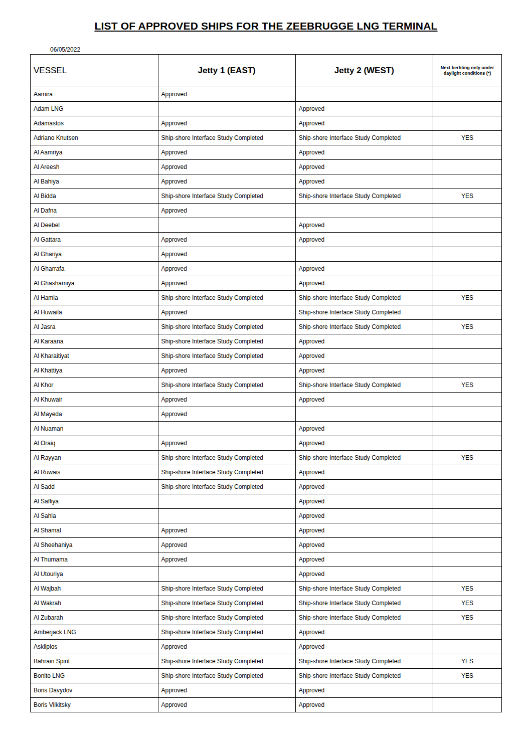LIST OF APPROVED SHIPS FOR THE ZEEBRUGGE LNG TERMINAL
06/05/2022
| VESSEL | Jetty 1 (EAST) | Jetty 2 (WEST) | Next berhting only under daylight conditions (*) |
| --- | --- | --- | --- |
| Aamira | Approved | | |
| Adam LNG | | Approved | |
| Adamastos | Approved | Approved | |
| Adriano Knutsen | Ship-shore Interface Study Completed | Ship-shore Interface Study Completed | YES |
| Al Aamriya | Approved | Approved | |
| Al Areesh | Approved | Approved | |
| Al Bahiya | Approved | Approved | |
| Al Bidda | Ship-shore Interface Study Completed | Ship-shore Interface Study Completed | YES |
| Al Dafna | Approved | | |
| Al Deebel | | Approved | |
| Al Gattara | Approved | Approved | |
| Al Ghariya | Approved | | |
| Al Gharrafa | Approved | Approved | |
| Al Ghashamiya | Approved | Approved | |
| Al Hamla | Ship-shore Interface Study Completed | Ship-shore Interface Study Completed | YES |
| Al Huwaila | Approved | Ship-shore Interface Study Completed | |
| Al Jasra | Ship-shore Interface Study Completed | Ship-shore Interface Study Completed | YES |
| Al Karaana | Ship-shore Interface Study Completed | Approved | |
| Al Kharaitiyat | Ship-shore Interface Study Completed | Approved | |
| Al Khattiya | Approved | Approved | |
| Al Khor | Ship-shore Interface Study Completed | Ship-shore Interface Study Completed | YES |
| Al Khuwair | Approved | Approved | |
| Al Mayeda | Approved | | |
| Al Nuaman | | Approved | |
| Al Oraiq | Approved | Approved | |
| Al Rayyan | Ship-shore Interface Study Completed | Ship-shore Interface Study Completed | YES |
| Al Ruwais | Ship-shore Interface Study Completed | Approved | |
| Al Sadd | Ship-shore Interface Study Completed | Approved | |
| Al Safliya | | Approved | |
| Al Sahla | | Approved | |
| Al Shamal | Approved | Approved | |
| Al Sheehaniya | Approved | Approved | |
| Al Thumama | Approved | Approved | |
| Al Utouriya | | Approved | |
| Al Wajbah | Ship-shore Interface Study Completed | Ship-shore Interface Study Completed | YES |
| Al Wakrah | Ship-shore Interface Study Completed | Ship-shore Interface Study Completed | YES |
| Al Zubarah | Ship-shore Interface Study Completed | Ship-shore Interface Study Completed | YES |
| Amberjack LNG | Ship-shore Interface Study Completed | Approved | |
| Asklipios | Approved | Approved | |
| Bahrain Spirit | Ship-shore Interface Study Completed | Ship-shore Interface Study Completed | YES |
| Bonito LNG | Ship-shore Interface Study Completed | Ship-shore Interface Study Completed | YES |
| Boris Davydov | Approved | Approved | |
| Boris Vilkitsky | Approved | Approved | |